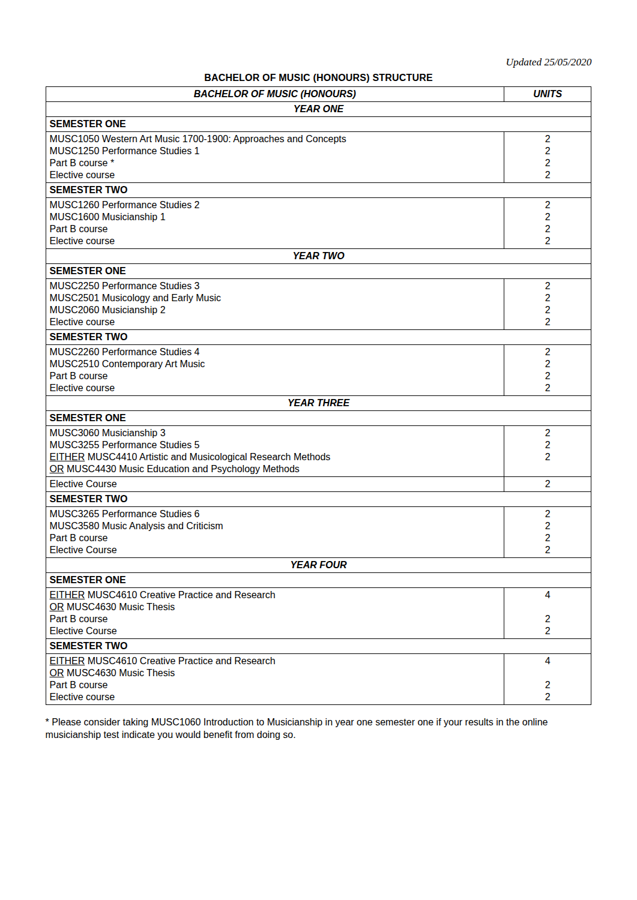Updated 25/05/2020
BACHELOR OF MUSIC (HONOURS) STRUCTURE
| BACHELOR OF MUSIC (HONOURS) | UNITS |
| --- | --- |
| YEAR ONE |
| SEMESTER ONE |
| MUSC1050 Western Art Music 1700-1900: Approaches and Concepts MUSC1250 Performance Studies 1 Part B course * Elective course | 2 2 2 2 |
| SEMESTER TWO |
| MUSC1260 Performance Studies 2 MUSC1600 Musicianship 1 Part B course Elective course | 2 2 2 2 |
| YEAR TWO |
| SEMESTER ONE |
| MUSC2250 Performance Studies 3 MUSC2501 Musicology and Early Music MUSC2060 Musicianship 2 Elective course | 2 2 2 2 |
| SEMESTER TWO |
| MUSC2260 Performance Studies 4 MUSC2510 Contemporary Art Music Part B course Elective course | 2 2 2 2 |
| YEAR THREE |
| SEMESTER ONE |
| MUSC3060 Musicianship 3 MUSC3255 Performance Studies 5 EITHER MUSC4410 Artistic and Musicological Research Methods OR MUSC4430 Music Education and Psychology Methods | 2 2 2 |
| Elective Course | 2 |
| SEMESTER TWO |
| MUSC3265 Performance Studies 6 MUSC3580 Music Analysis and Criticism Part B course Elective Course | 2 2 2 2 |
| YEAR FOUR |
| SEMESTER ONE |
| EITHER MUSC4610 Creative Practice and Research OR MUSC4630 Music Thesis Part B course Elective Course | 4 2 2 |
| SEMESTER TWO |
| EITHER MUSC4610 Creative Practice and Research OR MUSC4630 Music Thesis Part B course Elective course | 4 2 2 |
* Please consider taking MUSC1060 Introduction to Musicianship in year one semester one if your results in the online musicianship test indicate you would benefit from doing so.